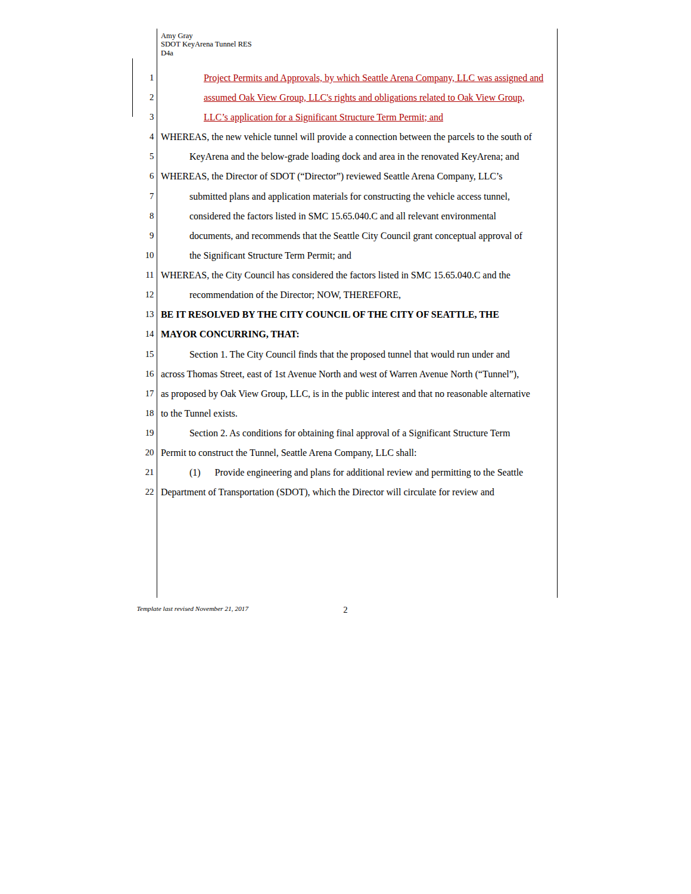Amy Gray
SDOT KeyArena Tunnel RES
D4a
Project Permits and Approvals, by which Seattle Arena Company, LLC was assigned and
assumed Oak View Group, LLC's rights and obligations related to Oak View Group,
LLC’s application for a Significant Structure Term Permit; and
WHEREAS, the new vehicle tunnel will provide a connection between the parcels to the south of
KeyArena and the below-grade loading dock and area in the renovated KeyArena; and
WHEREAS, the Director of SDOT (“Director”) reviewed Seattle Arena Company, LLC’s
submitted plans and application materials for constructing the vehicle access tunnel,
considered the factors listed in SMC 15.65.040.C and all relevant environmental
documents, and recommends that the Seattle City Council grant conceptual approval of
the Significant Structure Term Permit; and
WHEREAS, the City Council has considered the factors listed in SMC 15.65.040.C and the
recommendation of the Director; NOW, THEREFORE,
BE IT RESOLVED BY THE CITY COUNCIL OF THE CITY OF SEATTLE, THE
MAYOR CONCURRING, THAT:
Section 1. The City Council finds that the proposed tunnel that would run under and
across Thomas Street, east of 1st Avenue North and west of Warren Avenue North (“Tunnel”),
as proposed by Oak View Group, LLC, is in the public interest and that no reasonable alternative
to the Tunnel exists.
Section 2. As conditions for obtaining final approval of a Significant Structure Term
Permit to construct the Tunnel, Seattle Arena Company, LLC shall:
(1) Provide engineering and plans for additional review and permitting to the Seattle
Department of Transportation (SDOT), which the Director will circulate for review and
Template last revised November 21, 2017 2